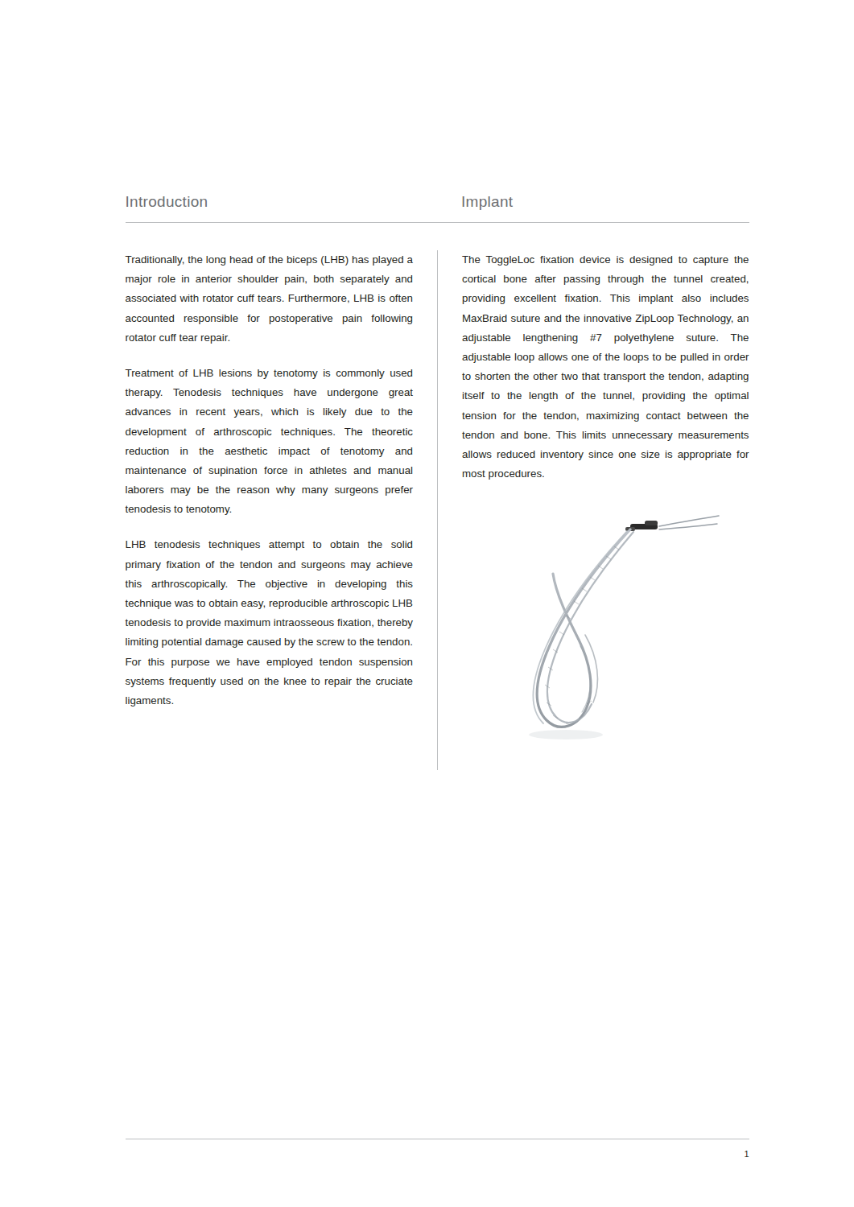Introduction
Implant
Traditionally, the long head of the biceps (LHB) has played a major role in anterior shoulder pain, both separately and associated with rotator cuff tears. Furthermore, LHB is often accounted responsible for postoperative pain following rotator cuff tear repair.
Treatment of LHB lesions by tenotomy is commonly used therapy. Tenodesis techniques have undergone great advances in recent years, which is likely due to the development of arthroscopic techniques. The theoretic reduction in the aesthetic impact of tenotomy and maintenance of supination force in athletes and manual laborers may be the reason why many surgeons prefer tenodesis to tenotomy.
LHB tenodesis techniques attempt to obtain the solid primary fixation of the tendon and surgeons may achieve this arthroscopically. The objective in developing this technique was to obtain easy, reproducible arthroscopic LHB tenodesis to provide maximum intraosseous fixation, thereby limiting potential damage caused by the screw to the tendon. For this purpose we have employed tendon suspension systems frequently used on the knee to repair the cruciate ligaments.
The ToggleLoc fixation device is designed to capture the cortical bone after passing through the tunnel created, providing excellent fixation. This implant also includes MaxBraid suture and the innovative ZipLoop Technology, an adjustable lengthening #7 polyethylene suture. The adjustable loop allows one of the loops to be pulled in order to shorten the other two that transport the tendon, adapting itself to the length of the tunnel, providing the optimal tension for the tendon, maximizing contact between the tendon and bone. This limits unnecessary measurements allows reduced inventory since one size is appropriate for most procedures.
1